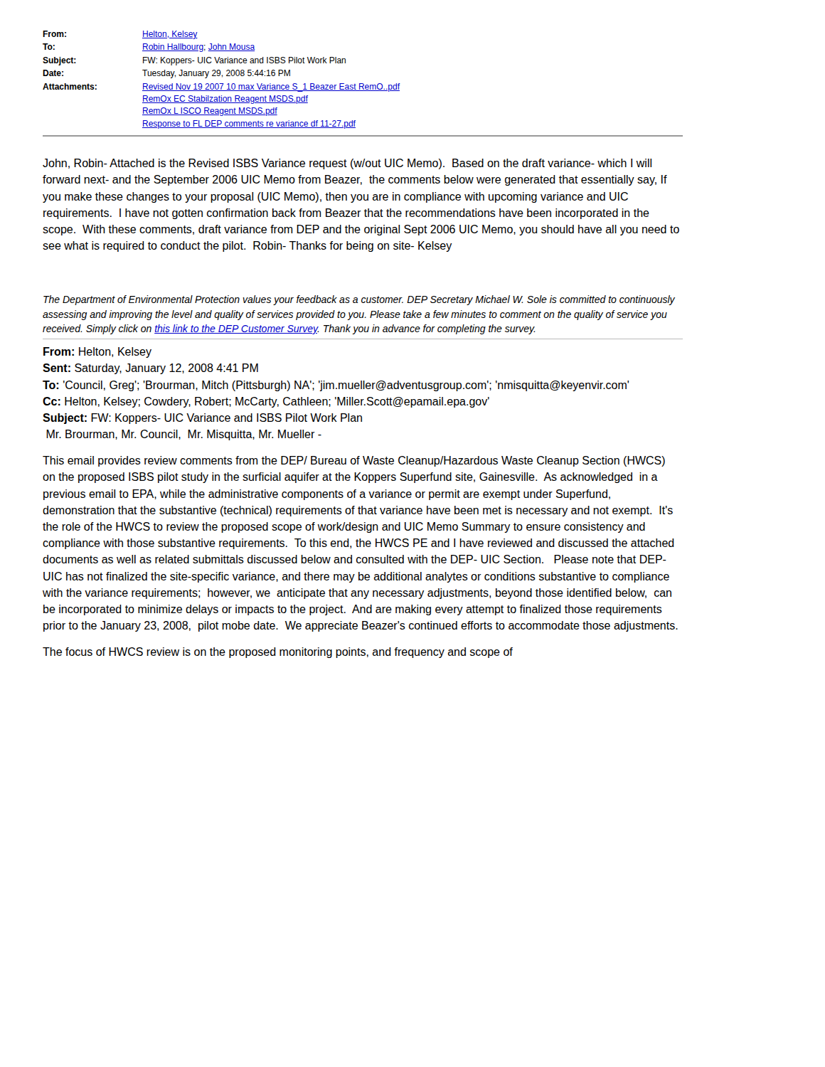| From: | Helton, Kelsey |
| To: | Robin Hallbourg ; John Mousa |
| Subject: | FW: Koppers- UIC Variance and ISBS Pilot Work Plan |
| Date: | Tuesday, January 29, 2008 5:44:16 PM |
| Attachments: | Revised Nov 19 2007 10 max Variance S_1 Beazer East RemO..pdf RemOx EC Stabilzation Reagent MSDS.pdf RemOx L ISCO Reagent MSDS.pdf Response to FL DEP comments re variance df 11-27.pdf |
John, Robin- Attached is the Revised ISBS Variance request (w/out UIC Memo). Based on the draft variance- which I will forward next- and the September 2006 UIC Memo from Beazer, the comments below were generated that essentially say, If you make these changes to your proposal (UIC Memo), then you are in compliance with upcoming variance and UIC requirements. I have not gotten confirmation back from Beazer that the recommendations have been incorporated in the scope. With these comments, draft variance from DEP and the original Sept 2006 UIC Memo, you should have all you need to see what is required to conduct the pilot. Robin- Thanks for being on site- Kelsey
The Department of Environmental Protection values your feedback as a customer. DEP Secretary Michael W. Sole is committed to continuously assessing and improving the level and quality of services provided to you. Please take a few minutes to comment on the quality of service you received. Simply click on this link to the DEP Customer Survey. Thank you in advance for completing the survey.
From: Helton, Kelsey
Sent: Saturday, January 12, 2008 4:41 PM
To: 'Council, Greg'; 'Brourman, Mitch (Pittsburgh) NA'; 'jim.mueller@adventusgroup.com'; 'nmisquitta@keyenvir.com'
Cc: Helton, Kelsey; Cowdery, Robert; McCarty, Cathleen; 'Miller.Scott@epamail.epa.gov'
Subject: FW: Koppers- UIC Variance and ISBS Pilot Work Plan
Mr. Brourman, Mr. Council, Mr. Misquitta, Mr. Mueller -
This email provides review comments from the DEP/ Bureau of Waste Cleanup/Hazardous Waste Cleanup Section (HWCS) on the proposed ISBS pilot study in the surficial aquifer at the Koppers Superfund site, Gainesville. As acknowledged in a previous email to EPA, while the administrative components of a variance or permit are exempt under Superfund, demonstration that the substantive (technical) requirements of that variance have been met is necessary and not exempt. It's the role of the HWCS to review the proposed scope of work/design and UIC Memo Summary to ensure consistency and compliance with those substantive requirements. To this end, the HWCS PE and I have reviewed and discussed the attached documents as well as related submittals discussed below and consulted with the DEP- UIC Section. Please note that DEP- UIC has not finalized the site-specific variance, and there may be additional analytes or conditions substantive to compliance with the variance requirements; however, we anticipate that any necessary adjustments, beyond those identified below, can be incorporated to minimize delays or impacts to the project. And are making every attempt to finalized those requirements prior to the January 23, 2008, pilot mobe date. We appreciate Beazer's continued efforts to accommodate those adjustments.
The focus of HWCS review is on the proposed monitoring points, and frequency and scope of